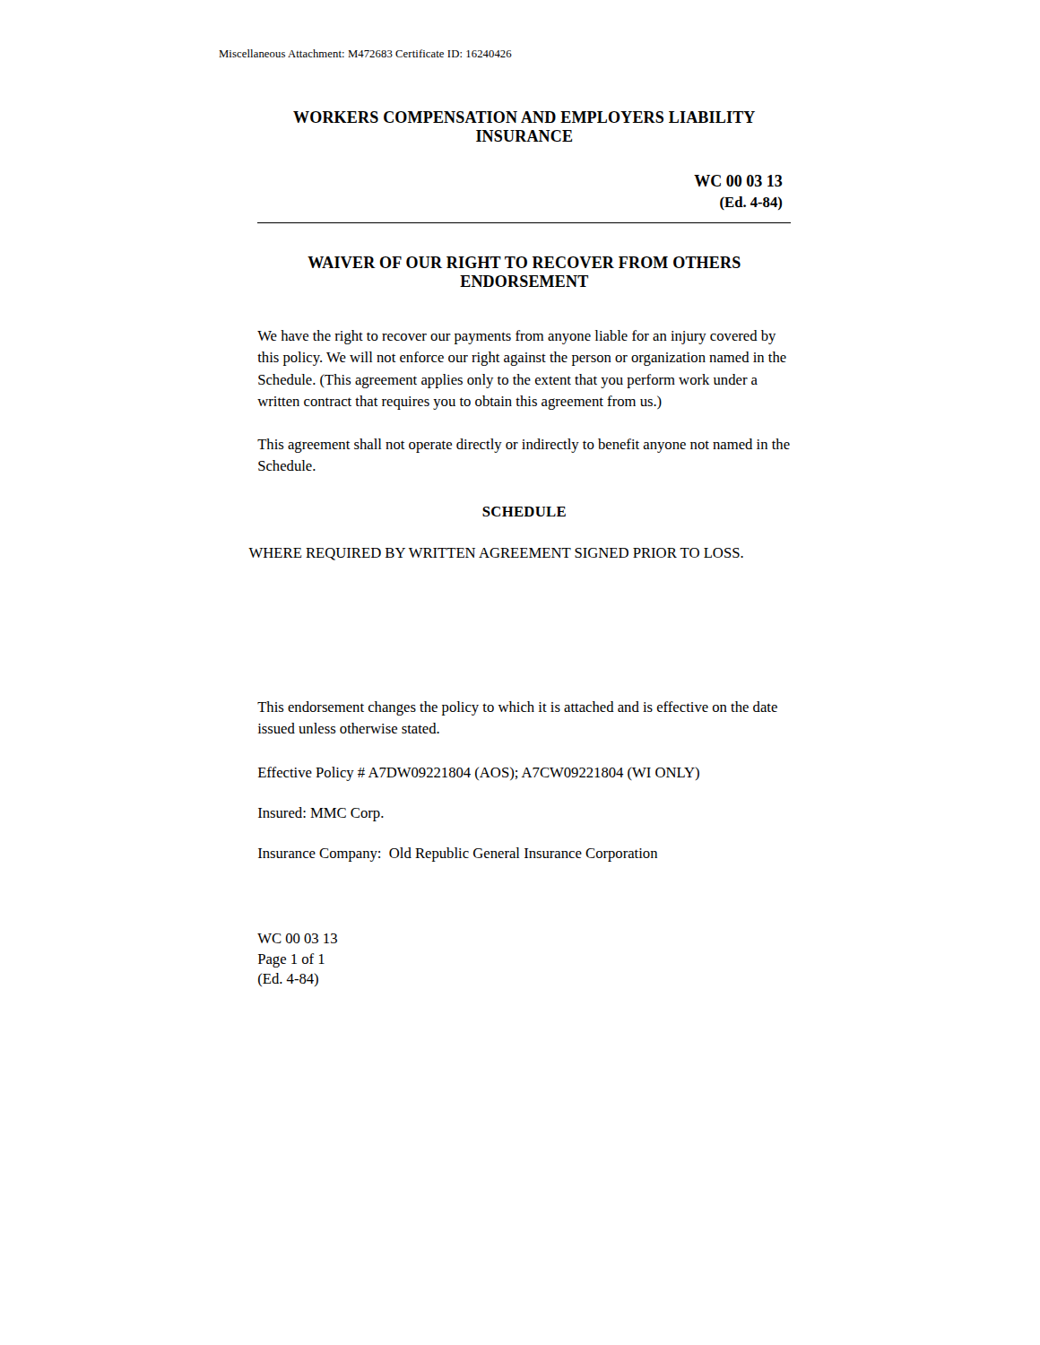Miscellaneous Attachment: M472683 Certificate ID: 16240426
WORKERS COMPENSATION AND EMPLOYERS LIABILITY INSURANCE
WC 00 03 13
(Ed. 4-84)
WAIVER OF OUR RIGHT TO RECOVER FROM OTHERS ENDORSEMENT
We have the right to recover our payments from anyone liable for an injury covered by this policy. We will not enforce our right against the person or organization named in the Schedule. (This agreement applies only to the extent that you perform work under a written contract that requires you to obtain this agreement from us.)
This agreement shall not operate directly or indirectly to benefit anyone not named in the Schedule.
SCHEDULE
WHERE REQUIRED BY WRITTEN AGREEMENT SIGNED PRIOR TO LOSS.
This endorsement changes the policy to which it is attached and is effective on the date issued unless otherwise stated.
Effective Policy # A7DW09221804 (AOS); A7CW09221804 (WI ONLY)
Insured: MMC Corp.
Insurance Company: Old Republic General Insurance Corporation
WC 00 03 13
Page 1 of 1
(Ed. 4-84)